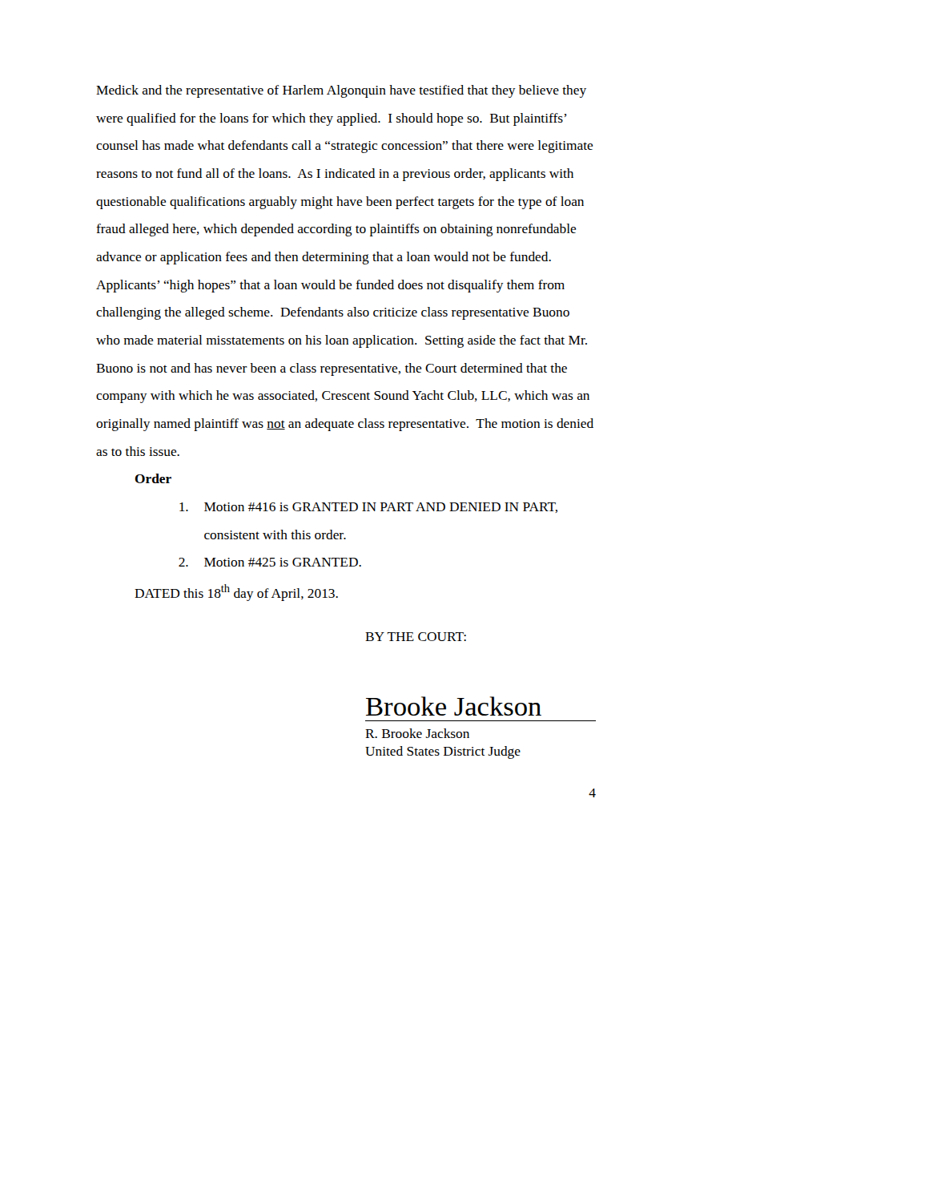Medick and the representative of Harlem Algonquin have testified that they believe they were qualified for the loans for which they applied. I should hope so. But plaintiffs’ counsel has made what defendants call a “strategic concession” that there were legitimate reasons to not fund all of the loans. As I indicated in a previous order, applicants with questionable qualifications arguably might have been perfect targets for the type of loan fraud alleged here, which depended according to plaintiffs on obtaining nonrefundable advance or application fees and then determining that a loan would not be funded. Applicants’ “high hopes” that a loan would be funded does not disqualify them from challenging the alleged scheme. Defendants also criticize class representative Buono who made material misstatements on his loan application. Setting aside the fact that Mr. Buono is not and has never been a class representative, the Court determined that the company with which he was associated, Crescent Sound Yacht Club, LLC, which was an originally named plaintiff was not an adequate class representative. The motion is denied as to this issue.
Order
Motion #416 is GRANTED IN PART AND DENIED IN PART, consistent with this order.
Motion #425 is GRANTED.
DATED this 18th day of April, 2013.
BY THE COURT:
Brooke Jackson
R. Brooke Jackson
United States District Judge
4